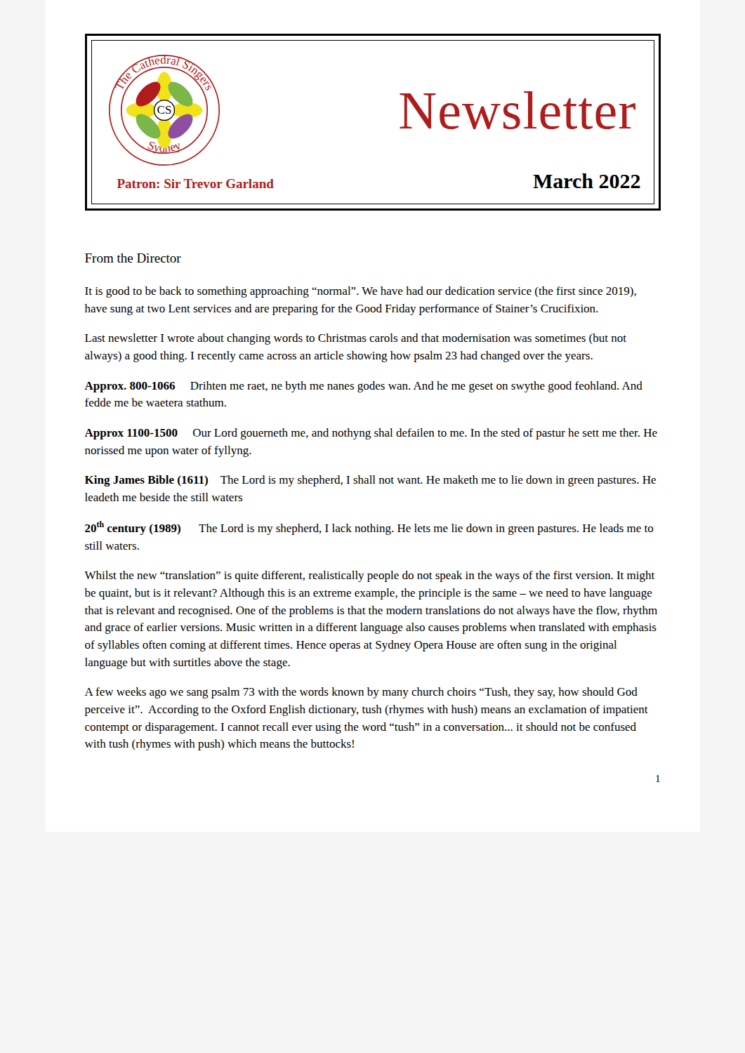The Cathedral Singers Sydney CS
Newsletter
Patron: Sir Trevor Garland
March 2022
From the Director
It is good to be back to something approaching “normal”. We have had our dedication service (the first since 2019), have sung at two Lent services and are preparing for the Good Friday performance of Stainer’s Crucifixion.
Last newsletter I wrote about changing words to Christmas carols and that modernisation was sometimes (but not always) a good thing. I recently came across an article showing how psalm 23 had changed over the years.
Approx. 800-1066 Drihten me raet, ne byth me nanes godes wan. And he me geset on swythe good feohland. And fedde me be waetera stathum.
Approx 1100-1500 Our Lord gouerneth me, and nothyng shal defailen to me. In the sted of pastur he sett me ther. He norissed me upon water of fyllyng.
King James Bible (1611) The Lord is my shepherd, I shall not want. He maketh me to lie down in green pastures. He leadeth me beside the still waters
20th century (1989) The Lord is my shepherd, I lack nothing. He lets me lie down in green pastures. He leads me to still waters.
Whilst the new “translation” is quite different, realistically people do not speak in the ways of the first version. It might be quaint, but is it relevant? Although this is an extreme example, the principle is the same – we need to have language that is relevant and recognised. One of the problems is that the modern translations do not always have the flow, rhythm and grace of earlier versions. Music written in a different language also causes problems when translated with emphasis of syllables often coming at different times. Hence operas at Sydney Opera House are often sung in the original language but with surtitles above the stage.
A few weeks ago we sang psalm 73 with the words known by many church choirs “Tush, they say, how should God perceive it”. According to the Oxford English dictionary, tush (rhymes with hush) means an exclamation of impatient contempt or disparagement. I cannot recall ever using the word “tush” in a conversation... it should not be confused with tush (rhymes with push) which means the buttocks!
1